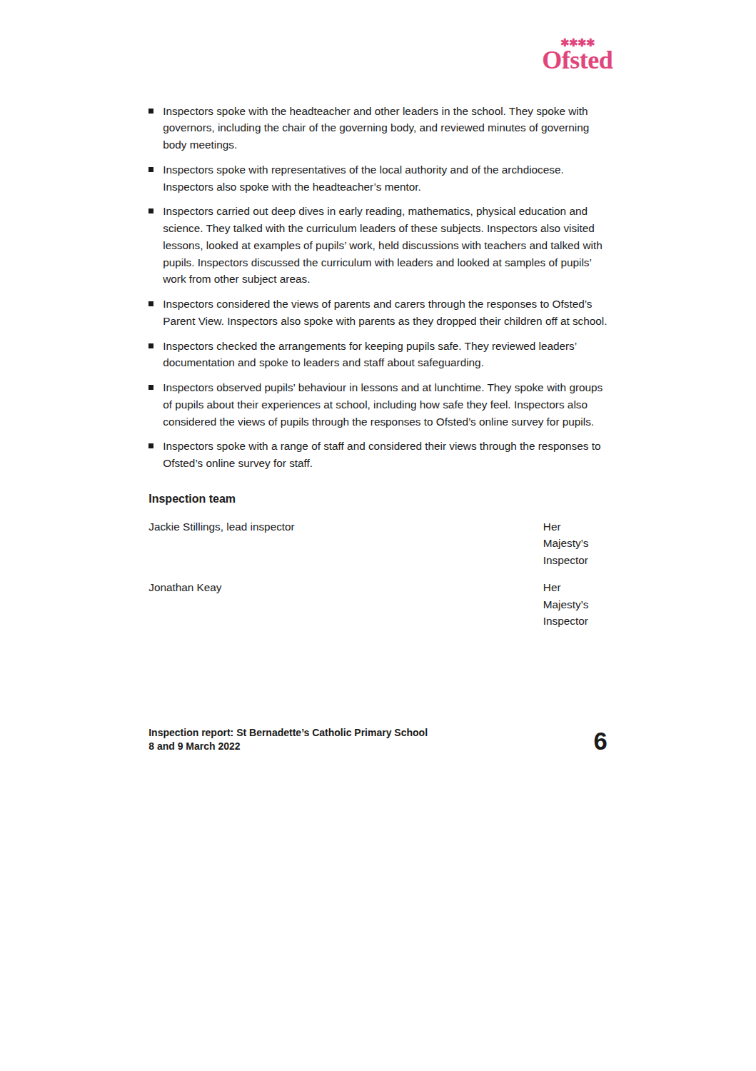✱✱✱✱ Ofsted
Inspectors spoke with the headteacher and other leaders in the school. They spoke with governors, including the chair of the governing body, and reviewed minutes of governing body meetings.
Inspectors spoke with representatives of the local authority and of the archdiocese. Inspectors also spoke with the headteacher’s mentor.
Inspectors carried out deep dives in early reading, mathematics, physical education and science. They talked with the curriculum leaders of these subjects. Inspectors also visited lessons, looked at examples of pupils’ work, held discussions with teachers and talked with pupils. Inspectors discussed the curriculum with leaders and looked at samples of pupils’ work from other subject areas.
Inspectors considered the views of parents and carers through the responses to Ofsted’s Parent View. Inspectors also spoke with parents as they dropped their children off at school.
Inspectors checked the arrangements for keeping pupils safe. They reviewed leaders’ documentation and spoke to leaders and staff about safeguarding.
Inspectors observed pupils’ behaviour in lessons and at lunchtime. They spoke with groups of pupils about their experiences at school, including how safe they feel. Inspectors also considered the views of pupils through the responses to Ofsted’s online survey for pupils.
Inspectors spoke with a range of staff and considered their views through the responses to Ofsted’s online survey for staff.
Inspection team
| Jackie Stillings, lead inspector | Her Majesty’s Inspector |
| Jonathan Keay | Her Majesty’s Inspector |
Inspection report: St Bernadette’s Catholic Primary School
8 and 9 March 2022
6